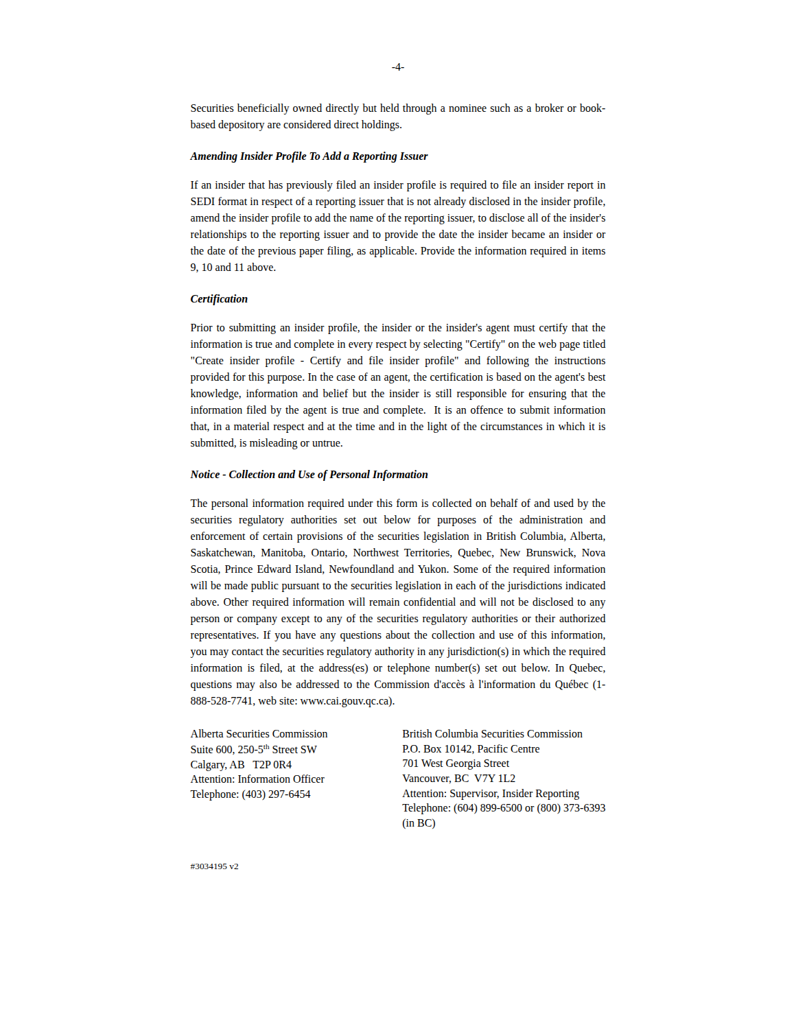-4-
Securities beneficially owned directly but held through a nominee such as a broker or book-based depository are considered direct holdings.
Amending Insider Profile To Add a Reporting Issuer
If an insider that has previously filed an insider profile is required to file an insider report in SEDI format in respect of a reporting issuer that is not already disclosed in the insider profile, amend the insider profile to add the name of the reporting issuer, to disclose all of the insider's relationships to the reporting issuer and to provide the date the insider became an insider or the date of the previous paper filing, as applicable. Provide the information required in items 9, 10 and 11 above.
Certification
Prior to submitting an insider profile, the insider or the insider's agent must certify that the information is true and complete in every respect by selecting "Certify" on the web page titled "Create insider profile - Certify and file insider profile" and following the instructions provided for this purpose. In the case of an agent, the certification is based on the agent's best knowledge, information and belief but the insider is still responsible for ensuring that the information filed by the agent is true and complete. It is an offence to submit information that, in a material respect and at the time and in the light of the circumstances in which it is submitted, is misleading or untrue.
Notice - Collection and Use of Personal Information
The personal information required under this form is collected on behalf of and used by the securities regulatory authorities set out below for purposes of the administration and enforcement of certain provisions of the securities legislation in British Columbia, Alberta, Saskatchewan, Manitoba, Ontario, Northwest Territories, Quebec, New Brunswick, Nova Scotia, Prince Edward Island, Newfoundland and Yukon. Some of the required information will be made public pursuant to the securities legislation in each of the jurisdictions indicated above. Other required information will remain confidential and will not be disclosed to any person or company except to any of the securities regulatory authorities or their authorized representatives. If you have any questions about the collection and use of this information, you may contact the securities regulatory authority in any jurisdiction(s) in which the required information is filed, at the address(es) or telephone number(s) set out below. In Quebec, questions may also be addressed to the Commission d'accès à l'information du Québec (1-888-528-7741, web site: www.cai.gouv.qc.ca).
Alberta Securities Commission
Suite 600, 250-5th Street SW
Calgary, AB T2P 0R4
Attention: Information Officer
Telephone: (403) 297-6454
British Columbia Securities Commission
P.O. Box 10142, Pacific Centre
701 West Georgia Street
Vancouver, BC V7Y 1L2
Attention: Supervisor, Insider Reporting
Telephone: (604) 899-6500 or (800) 373-6393
(in BC)
#3034195 v2